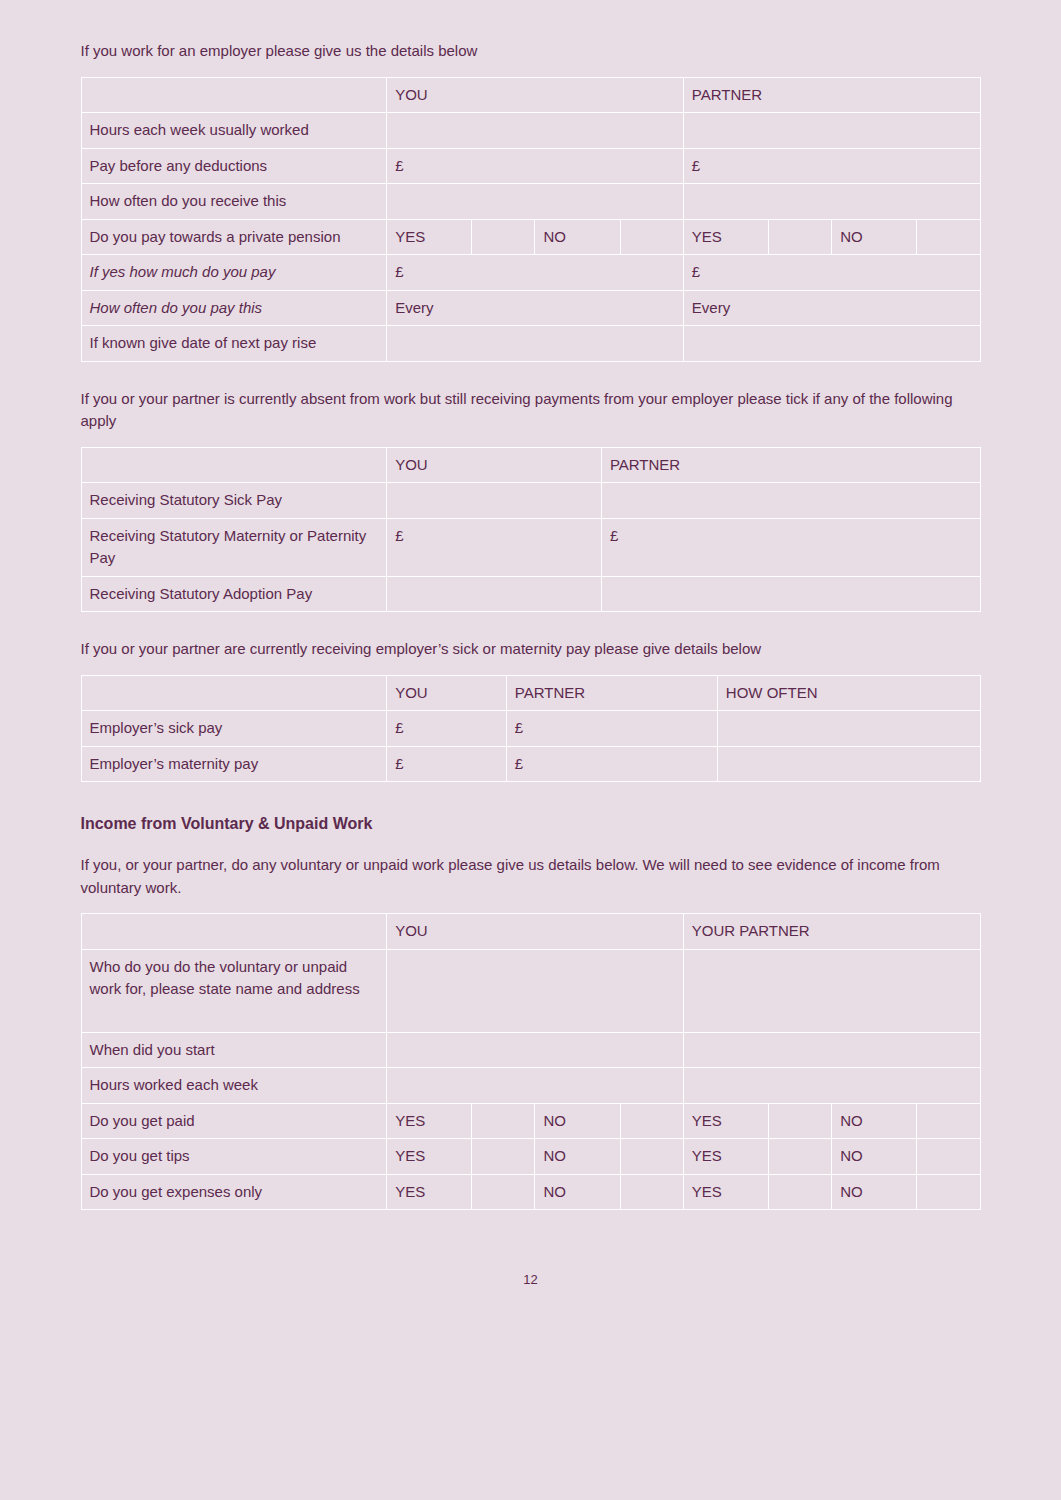If you work for an employer please give us the details below
| | YOU | PARTNER |
| Hours each week usually worked | | |
| Pay before any deductions | £ | £ |
| How often do you receive this | | |
| Do you pay towards a private pension | YES | | NO | | YES | | NO | |
| If yes how much do you pay | £ | £ |
| How often do you pay this | Every | Every |
| If known give date of next pay rise | | |
If you or your partner is currently absent from work but still receiving payments from your employer please tick if any of the following apply
| | YOU | PARTNER |
| Receiving Statutory Sick Pay | | |
| Receiving Statutory Maternity or Paternity Pay | £ | £ |
| Receiving Statutory Adoption Pay | | |
If you or your partner are currently receiving employer’s sick or maternity pay please give details below
| | YOU | PARTNER | HOW OFTEN |
| Employer’s sick pay | £ | £ | |
| Employer’s maternity pay | £ | £ | |
Income from Voluntary & Unpaid Work
If you, or your partner, do any voluntary or unpaid work please give us details below. We will need to see evidence of income from voluntary work.
| | YOU | YOUR PARTNER |
| Who do you do the voluntary or unpaid work for, please state name and address | | |
| When did you start | | |
| Hours worked each week | | |
| Do you get paid | YES | | NO | | YES | | NO | |
| Do you get tips | YES | | NO | | YES | | NO | |
| Do you get expenses only | YES | | NO | | YES | | NO | |
12